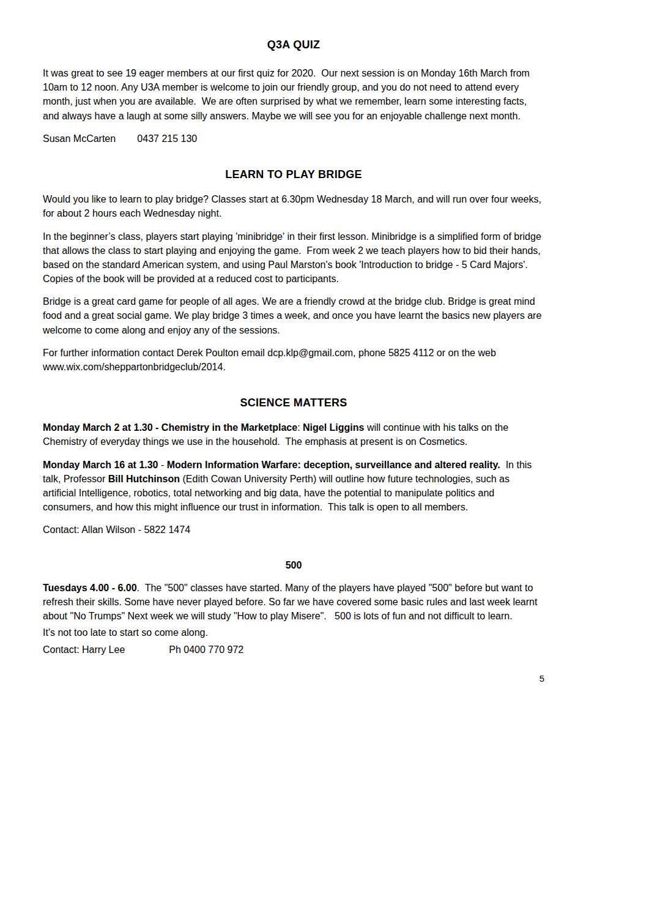Q3A QUIZ
It was great to see 19 eager members at our first quiz for 2020. Our next session is on Monday 16th March from 10am to 12 noon. Any U3A member is welcome to join our friendly group, and you do not need to attend every month, just when you are available. We are often surprised by what we remember, learn some interesting facts, and always have a laugh at some silly answers. Maybe we will see you for an enjoyable challenge next month.
Susan McCarten 0437 215 130
LEARN TO PLAY BRIDGE
Would you like to learn to play bridge? Classes start at 6.30pm Wednesday 18 March, and will run over four weeks, for about 2 hours each Wednesday night.
In the beginner’s class, players start playing 'minibridge' in their first lesson. Minibridge is a simplified form of bridge that allows the class to start playing and enjoying the game. From week 2 we teach players how to bid their hands, based on the standard American system, and using Paul Marston's book 'Introduction to bridge - 5 Card Majors'. Copies of the book will be provided at a reduced cost to participants.
Bridge is a great card game for people of all ages. We are a friendly crowd at the bridge club. Bridge is great mind food and a great social game. We play bridge 3 times a week, and once you have learnt the basics new players are welcome to come along and enjoy any of the sessions.
For further information contact Derek Poulton email dcp.klp@gmail.com, phone 5825 4112 or on the web www.wix.com/sheppartonbridgeclub/2014.
SCIENCE MATTERS
Monday March 2 at 1.30 - Chemistry in the Marketplace: Nigel Liggins will continue with his talks on the Chemistry of everyday things we use in the household. The emphasis at present is on Cosmetics.
Monday March 16 at 1.30 - Modern Information Warfare: deception, surveillance and altered reality. In this talk, Professor Bill Hutchinson (Edith Cowan University Perth) will outline how future technologies, such as artificial Intelligence, robotics, total networking and big data, have the potential to manipulate politics and consumers, and how this might influence our trust in information. This talk is open to all members.
Contact: Allan Wilson - 5822 1474
500
Tuesdays 4.00 - 6.00. The "500" classes have started. Many of the players have played "500" before but want to refresh their skills. Some have never played before. So far we have covered some basic rules and last week learnt about "No Trumps" Next week we will study "How to play Misere". 500 is lots of fun and not difficult to learn.
It's not too late to start so come along.
Contact: Harry Lee Ph 0400 770 972
5